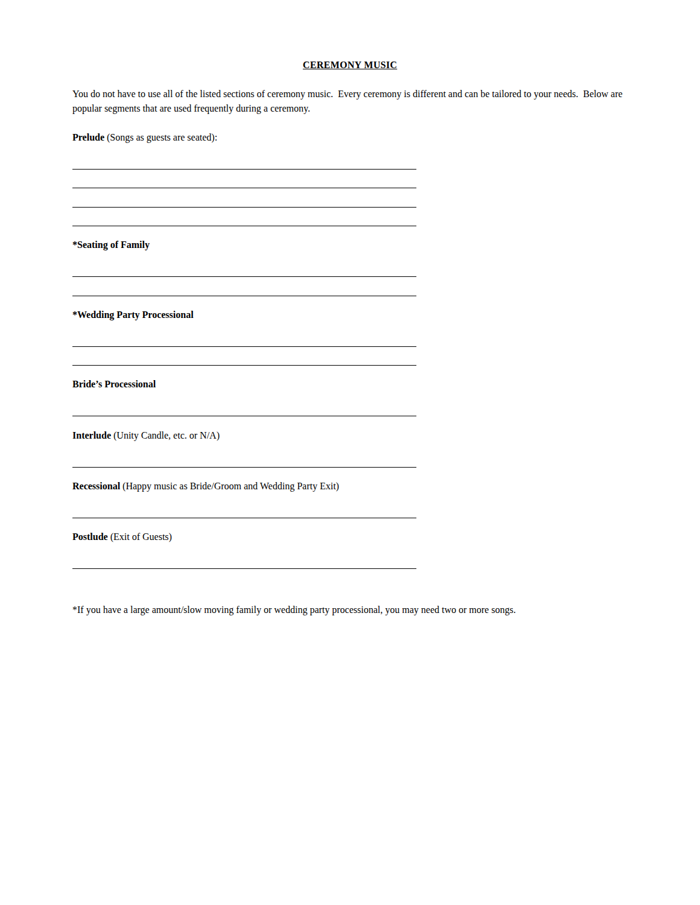CEREMONY MUSIC
You do not have to use all of the listed sections of ceremony music. Every ceremony is different and can be tailored to your needs. Below are popular segments that are used frequently during a ceremony.
Prelude (Songs as guests are seated):
*Seating of Family
*Wedding Party Processional
Bride’s Processional
Interlude (Unity Candle, etc. or N/A)
Recessional (Happy music as Bride/Groom and Wedding Party Exit)
Postlude (Exit of Guests)
*If you have a large amount/slow moving family or wedding party processional, you may need two or more songs.